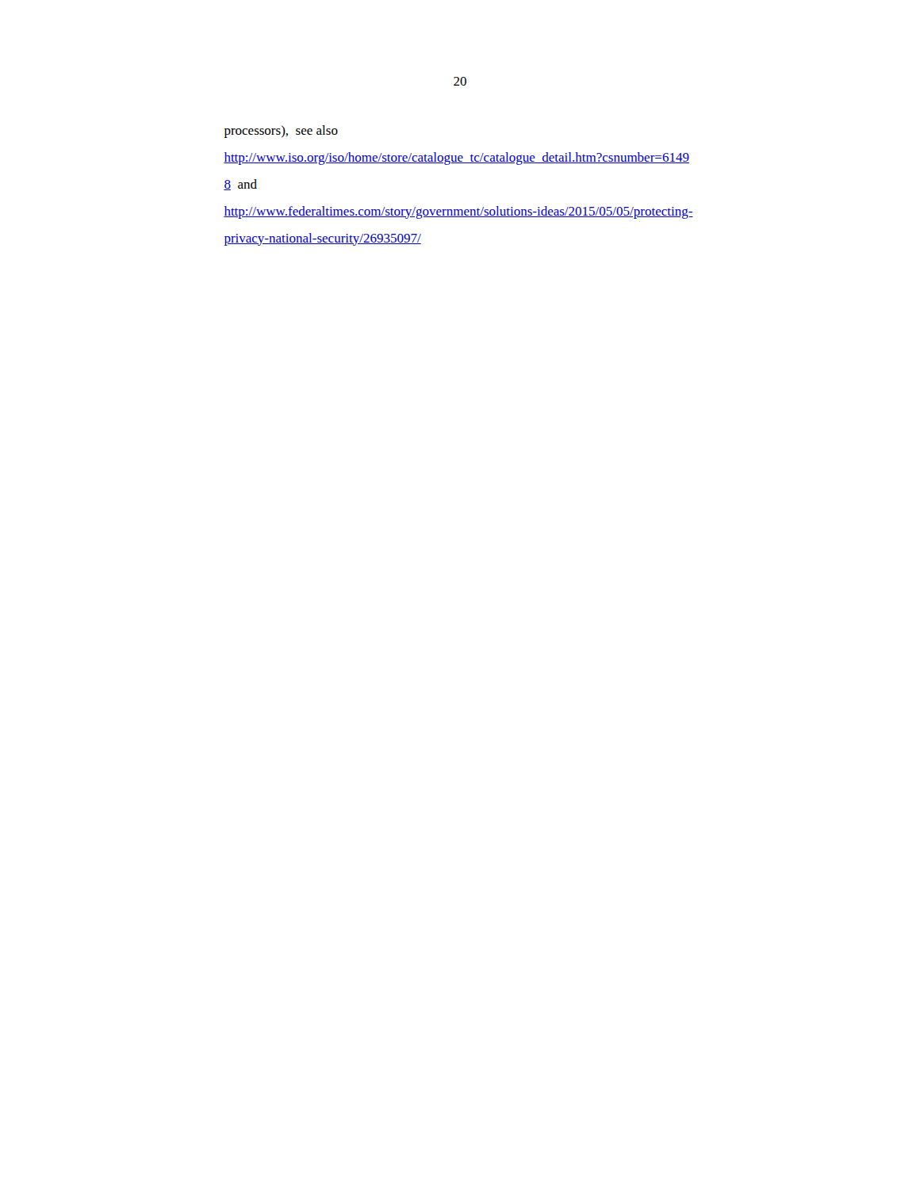20
processors), see also
http://www.iso.org/iso/home/store/catalogue_tc/catalogue_detail.htm?csnumber=61498 and
http://www.federaltimes.com/story/government/solutions-ideas/2015/05/05/protecting-privacy-national-security/26935097/